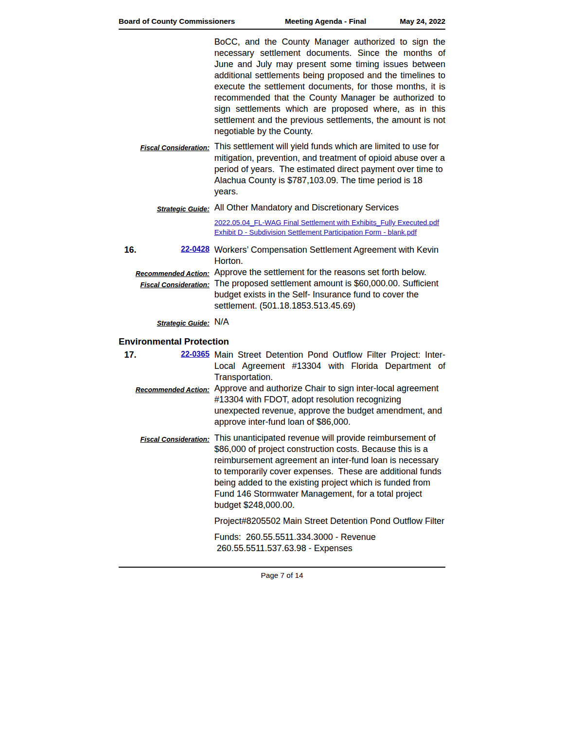Board of County Commissioners
Meeting Agenda - Final
May 24, 2022
BoCC, and the County Manager authorized to sign the necessary settlement documents. Since the months of June and July may present some timing issues between additional settlements being proposed and the timelines to execute the settlement documents, for those months, it is recommended that the County Manager be authorized to sign settlements which are proposed where, as in this settlement and the previous settlements, the amount is not negotiable by the County.
Fiscal Consideration:
This settlement will yield funds which are limited to use for mitigation, prevention, and treatment of opioid abuse over a period of years. The estimated direct payment over time to Alachua County is $787,103.09. The time period is 18 years.
Strategic Guide:
All Other Mandatory and Discretionary Services
2022.05.04_FL-WAG Final Settlement with Exhibits_Fully Executed.pdf Exhibit D - Subdivision Settlement Participation Form - blank.pdf
16.
22-0428
Workers’ Compensation Settlement Agreement with Kevin Horton.
Recommended Action:
Approve the settlement for the reasons set forth below.
Fiscal Consideration:
The proposed settlement amount is $60,000.00. Sufficient budget exists in the Self- Insurance fund to cover the settlement. (501.18.1853.513.45.69)
Strategic Guide:
N/A
Environmental Protection
17.
22-0365
Main Street Detention Pond Outflow Filter Project: Inter-Local Agreement #13304 with Florida Department of Transportation.
Recommended Action:
Approve and authorize Chair to sign inter-local agreement #13304 with FDOT, adopt resolution recognizing unexpected revenue, approve the budget amendment, and approve inter-fund loan of $86,000.
Fiscal Consideration:
This unanticipated revenue will provide reimbursement of $86,000 of project construction costs. Because this is a reimbursement agreement an inter-fund loan is necessary to temporarily cover expenses. These are additional funds being added to the existing project which is funded from Fund 146 Stormwater Management, for a total project budget $248,000.00.
Project#8205502 Main Street Detention Pond Outflow Filter
Funds: 260.55.5511.334.3000 - Revenue
260.55.5511.537.63.98 - Expenses
Page 7 of 14